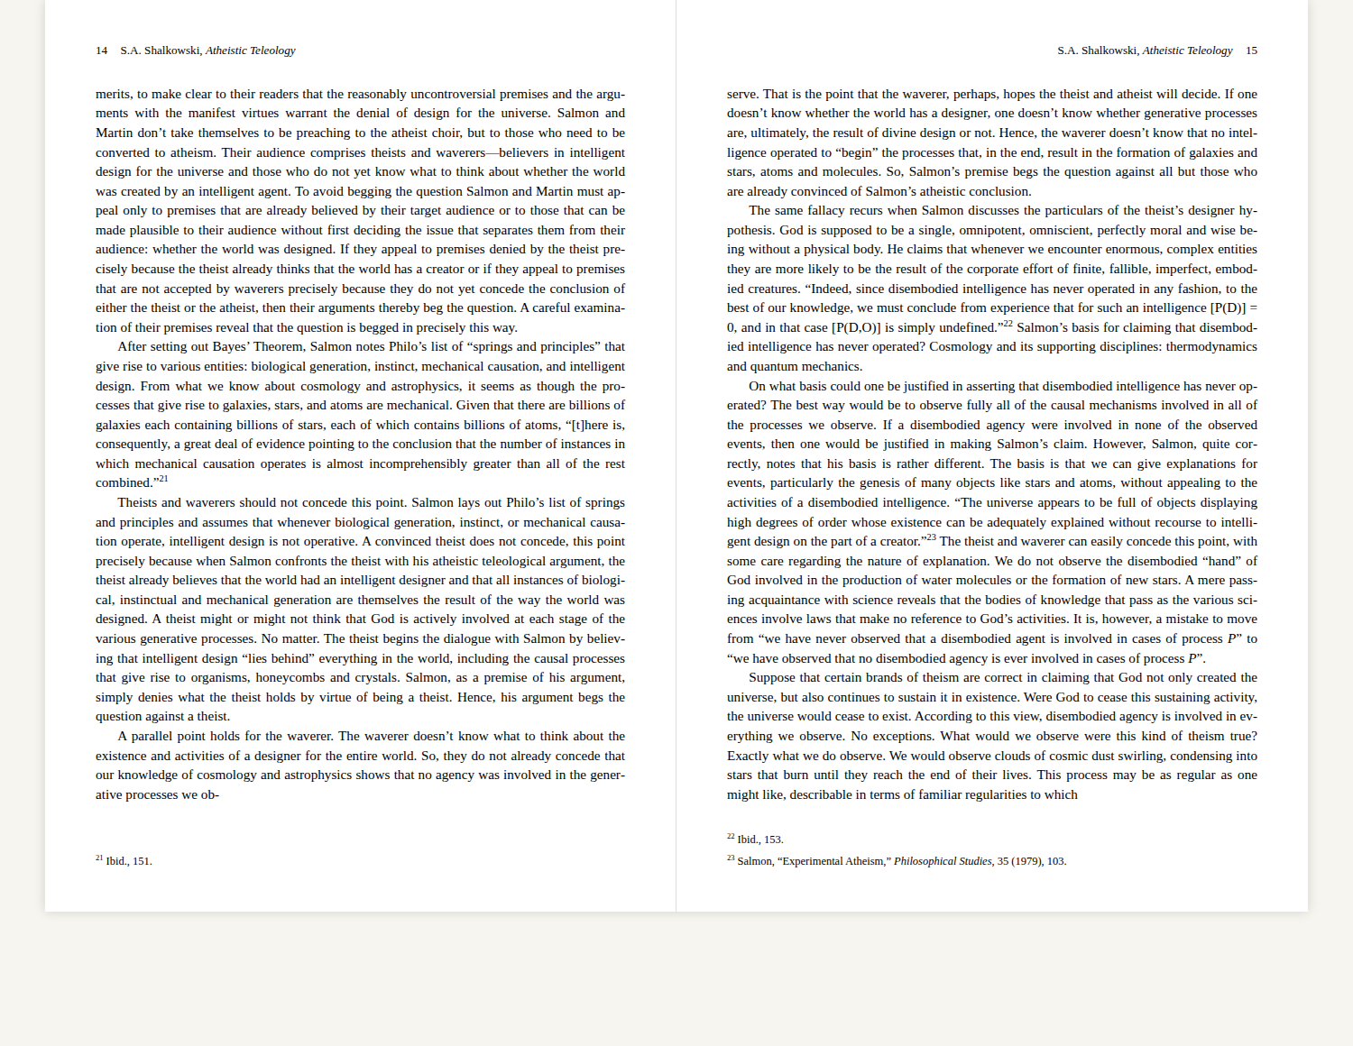14 S.A. Shalkowski, Atheistic Teleology
merits, to make clear to their readers that the reasonably uncontroversial premises and the arguments with the manifest virtues warrant the denial of design for the universe. Salmon and Martin don’t take themselves to be preaching to the atheist choir, but to those who need to be converted to atheism. Their audience comprises theists and waverers—believers in intelligent design for the universe and those who do not yet know what to think about whether the world was created by an intelligent agent. To avoid begging the question Salmon and Martin must appeal only to premises that are already believed by their target audience or to those that can be made plausible to their audience without first deciding the issue that separates them from their audience: whether the world was designed. If they appeal to premises denied by the theist precisely because the theist already thinks that the world has a creator or if they appeal to premises that are not accepted by waverers precisely because they do not yet concede the conclusion of either the theist or the atheist, then their arguments thereby beg the question. A careful examination of their premises reveal that the question is begged in precisely this way.
After setting out Bayes’ Theorem, Salmon notes Philo’s list of “springs and principles” that give rise to various entities: biological generation, instinct, mechanical causation, and intelligent design. From what we know about cosmology and astrophysics, it seems as though the processes that give rise to galaxies, stars, and atoms are mechanical. Given that there are billions of galaxies each containing billions of stars, each of which contains billions of atoms, “[t]here is, consequently, a great deal of evidence pointing to the conclusion that the number of instances in which mechanical causation operates is almost incomprehensibly greater than all of the rest combined.”21
Theists and waverers should not concede this point. Salmon lays out Philo’s list of springs and principles and assumes that whenever biological generation, instinct, or mechanical causation operate, intelligent design is not operative. A convinced theist does not concede, this point precisely because when Salmon confronts the theist with his atheistic teleological argument, the theist already believes that the world had an intelligent designer and that all instances of biological, instinctual and mechanical generation are themselves the result of the way the world was designed. A theist might or might not think that God is actively involved at each stage of the various generative processes. No matter. The theist begins the dialogue with Salmon by believing that intelligent design “lies behind” everything in the world, including the causal processes that give rise to organisms, honeycombs and crystals. Salmon, as a premise of his argument, simply denies what the theist holds by virtue of being a theist. Hence, his argument begs the question against a theist.
A parallel point holds for the waverer. The waverer doesn’t know what to think about the existence and activities of a designer for the entire world. So, they do not already concede that our knowledge of cosmology and astrophysics shows that no agency was involved in the generative processes we ob-
21 Ibid., 151.
S.A. Shalkowski, Atheistic Teleology 15
serve. That is the point that the waverer, perhaps, hopes the theist and atheist will decide. If one doesn’t know whether the world has a designer, one doesn’t know whether generative processes are, ultimately, the result of divine design or not. Hence, the waverer doesn’t know that no intelligence operated to “begin” the processes that, in the end, result in the formation of galaxies and stars, atoms and molecules. So, Salmon’s premise begs the question against all but those who are already convinced of Salmon’s atheistic conclusion.
The same fallacy recurs when Salmon discusses the particulars of the theist’s designer hypothesis. God is supposed to be a single, omnipotent, omniscient, perfectly moral and wise being without a physical body. He claims that whenever we encounter enormous, complex entities they are more likely to be the result of the corporate effort of finite, fallible, imperfect, embodied creatures. “Indeed, since disembodied intelligence has never operated in any fashion, to the best of our knowledge, we must conclude from experience that for such an intelligence [P(D)] = 0, and in that case [P(D,O)] is simply undefined.”22 Salmon’s basis for claiming that disembodied intelligence has never operated? Cosmology and its supporting disciplines: thermodynamics and quantum mechanics.
On what basis could one be justified in asserting that disembodied intelligence has never operated? The best way would be to observe fully all of the causal mechanisms involved in all of the processes we observe. If a disembodied agency were involved in none of the observed events, then one would be justified in making Salmon’s claim. However, Salmon, quite correctly, notes that his basis is rather different. The basis is that we can give explanations for events, particularly the genesis of many objects like stars and atoms, without appealing to the activities of a disembodied intelligence. “The universe appears to be full of objects displaying high degrees of order whose existence can be adequately explained without recourse to intelligent design on the part of a creator.”23 The theist and waverer can easily concede this point, with some care regarding the nature of explanation. We do not observe the disembodied “hand” of God involved in the production of water molecules or the formation of new stars. A mere passing acquaintance with science reveals that the bodies of knowledge that pass as the various sciences involve laws that make no reference to God’s activities. It is, however, a mistake to move from “we have never observed that a disembodied agent is involved in cases of process P” to “we have observed that no disembodied agency is ever involved in cases of process P”.
Suppose that certain brands of theism are correct in claiming that God not only created the universe, but also continues to sustain it in existence. Were God to cease this sustaining activity, the universe would cease to exist. According to this view, disembodied agency is involved in everything we observe. No exceptions. What would we observe were this kind of theism true? Exactly what we do observe. We would observe clouds of cosmic dust swirling, condensing into stars that burn until they reach the end of their lives. This process may be as regular as one might like, describable in terms of familiar regularities to which
22 Ibid., 153.
23 Salmon, “Experimental Atheism,” Philosophical Studies, 35 (1979), 103.